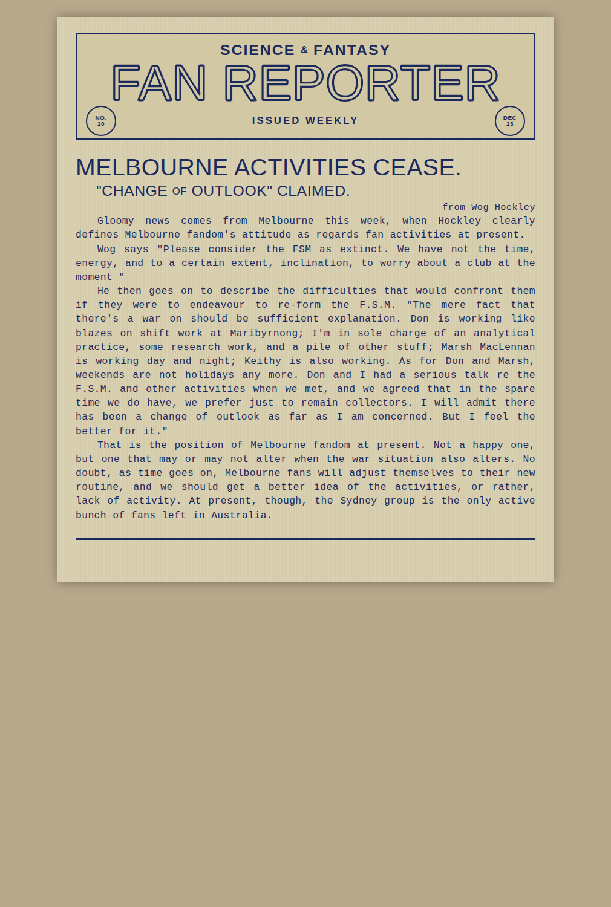SCIENCE & FANTASY
FAN REPORTER
NO. 20
ISSUED WEEKLY
DEC 23
MELBOURNE ACTIVITIES CEASE.
"CHANGE OF OUTLOOK" CLAIMED.
from Wog Hockley
Gloomy news comes from Melbourne this week, when Hockley clearly defines Melbourne fandom's attitude as regards fan activities at present.
Wog says "Please consider the FSM as extinct. We have not the time, energy, and to a certain extent, inclination, to worry about a club at the moment "
He then goes on to describe the difficulties that would confront them if they were to endeavour to re-form the F.S.M. "The mere fact that there's a war on should be sufficient explanation. Don is working like blazes on shift work at Maribyrnong; I'm in sole charge of an analytical practice, some research work, and a pile of other stuff; Marsh MacLennan is working day and night; Keithy is also working. As for Don and Marsh, weekends are not holidays any more. Don and I had a serious talk re the F.S.M. and other activities when we met, and we agreed that in the spare time we do have, we prefer just to remain collectors. I will admit there has been a change of outlook as far as I am concerned. But I feel the better for it."
That is the position of Melbourne fandom at present. Not a happy one, but one that may or may not alter when the war situation also alters. No doubt, as time goes on, Melbourne fans will adjust themselves to their new routine, and we should get a better idea of the activities, or rather, lack of activity. At present, though, the Sydney group is the only active bunch of fans left in Australia.